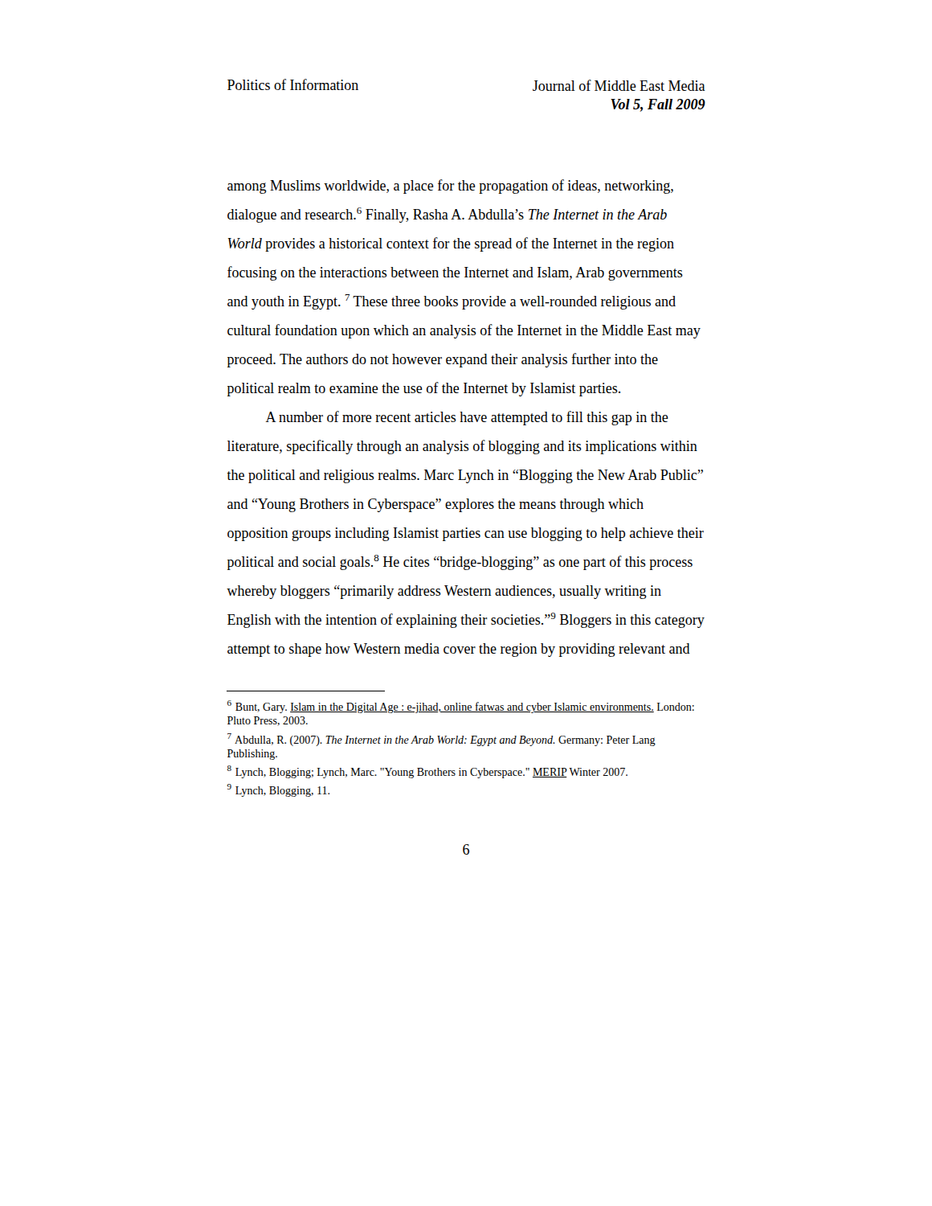Politics of Information
Journal of Middle East Media
Vol 5, Fall 2009
among Muslims worldwide, a place for the propagation of ideas, networking, dialogue and research.6 Finally, Rasha A. Abdulla’s The Internet in the Arab World provides a historical context for the spread of the Internet in the region focusing on the interactions between the Internet and Islam, Arab governments and youth in Egypt. 7 These three books provide a well-rounded religious and cultural foundation upon which an analysis of the Internet in the Middle East may proceed. The authors do not however expand their analysis further into the political realm to examine the use of the Internet by Islamist parties.
A number of more recent articles have attempted to fill this gap in the literature, specifically through an analysis of blogging and its implications within the political and religious realms. Marc Lynch in “Blogging the New Arab Public” and “Young Brothers in Cyberspace” explores the means through which opposition groups including Islamist parties can use blogging to help achieve their political and social goals.8 He cites “bridge-blogging” as one part of this process whereby bloggers “primarily address Western audiences, usually writing in English with the intention of explaining their societies.”9 Bloggers in this category attempt to shape how Western media cover the region by providing relevant and
6 Bunt, Gary. Islam in the Digital Age : e-jihad, online fatwas and cyber Islamic environments. London: Pluto Press, 2003.
7 Abdulla, R. (2007). The Internet in the Arab World: Egypt and Beyond. Germany: Peter Lang Publishing.
8 Lynch, Blogging; Lynch, Marc. "Young Brothers in Cyberspace." MERIP Winter 2007.
9 Lynch, Blogging, 11.
6